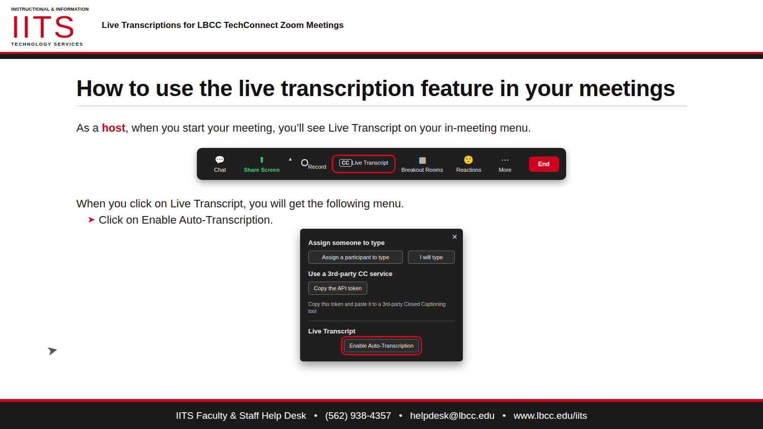INSTRUCTIONAL & INFORMATION
IITS
TECHNOLOGY SERVICES
Live Transcriptions for LBCC TechConnect Zoom Meetings
How to use the live transcription feature in your meetings
As a host, when you start your meeting, you’ll see Live Transcript on your in-meeting menu.
💬Chat
⬆Share Screen
▲
Record
CC Live Transcript
▦Breakout Rooms
🙂Reactions
⋯More
End
When you click on Live Transcript, you will get the following menu.
Click on Enable Auto-Transcription.
➤
✕
Assign someone to type
Assign a participant to type I will type
Use a 3rd-party CC service
Copy the API token
Copy this token and paste it to a 3rd-party Closed Captioning tool
Live Transcript
Enable Auto-Transcription
IITS Faculty & Staff Help Desk • (562) 938-4357 • helpdesk@lbcc.edu • www.lbcc.edu/iits